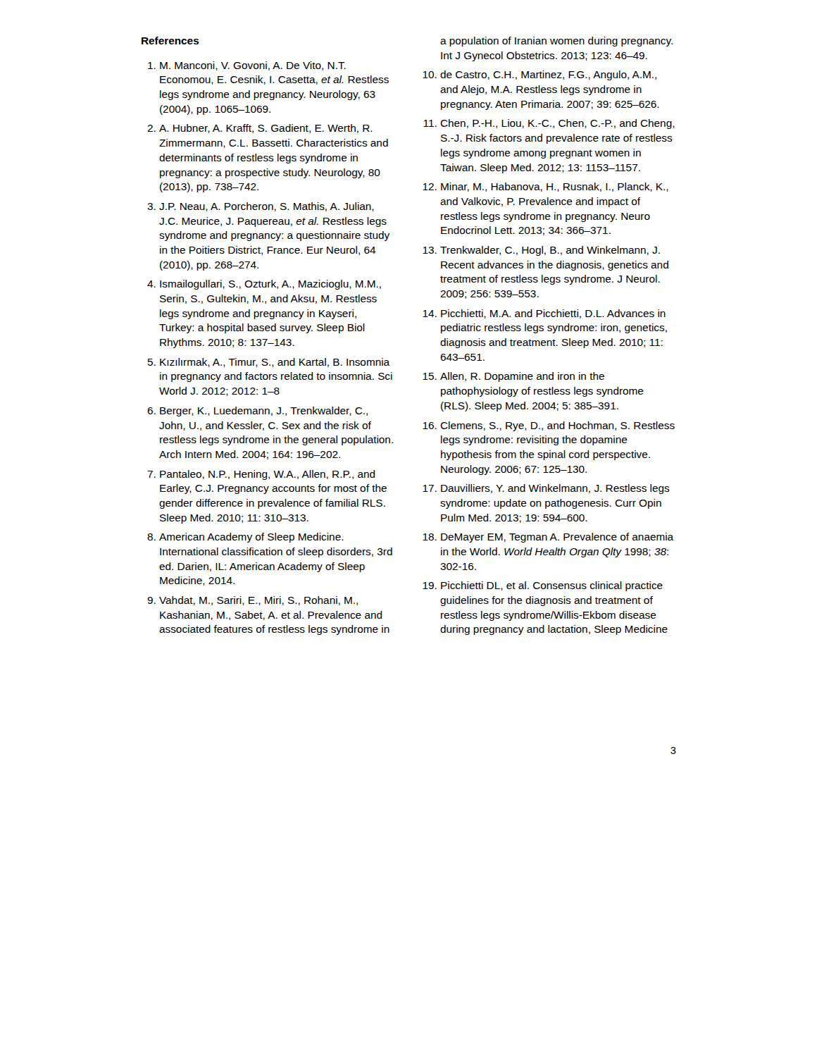References
M. Manconi, V. Govoni, A. De Vito, N.T. Economou, E. Cesnik, I. Casetta, et al. Restless legs syndrome and pregnancy. Neurology, 63 (2004), pp. 1065–1069.
A. Hubner, A. Krafft, S. Gadient, E. Werth, R. Zimmermann, C.L. Bassetti. Characteristics and determinants of restless legs syndrome in pregnancy: a prospective study. Neurology, 80 (2013), pp. 738–742.
J.P. Neau, A. Porcheron, S. Mathis, A. Julian, J.C. Meurice, J. Paquereau, et al. Restless legs syndrome and pregnancy: a questionnaire study in the Poitiers District, France. Eur Neurol, 64 (2010), pp. 268–274.
Ismailogullari, S., Ozturk, A., Mazicioglu, M.M., Serin, S., Gultekin, M., and Aksu, M. Restless legs syndrome and pregnancy in Kayseri, Turkey: a hospital based survey. Sleep Biol Rhythms. 2010; 8: 137–143.
Kızılırmak, A., Timur, S., and Kartal, B. Insomnia in pregnancy and factors related to insomnia. Sci World J. 2012; 2012: 1–8
Berger, K., Luedemann, J., Trenkwalder, C., John, U., and Kessler, C. Sex and the risk of restless legs syndrome in the general population. Arch Intern Med. 2004; 164: 196–202.
Pantaleo, N.P., Hening, W.A., Allen, R.P., and Earley, C.J. Pregnancy accounts for most of the gender difference in prevalence of familial RLS. Sleep Med. 2010; 11: 310–313.
American Academy of Sleep Medicine. International classification of sleep disorders, 3rd ed. Darien, IL: American Academy of Sleep Medicine, 2014.
Vahdat, M., Sariri, E., Miri, S., Rohani, M., Kashanian, M., Sabet, A. et al. Prevalence and associated features of restless legs syndrome in a population of Iranian women during pregnancy. Int J Gynecol Obstetrics. 2013; 123: 46–49.
de Castro, C.H., Martinez, F.G., Angulo, A.M., and Alejo, M.A. Restless legs syndrome in pregnancy. Aten Primaria. 2007; 39: 625–626.
Chen, P.-H., Liou, K.-C., Chen, C.-P., and Cheng, S.-J. Risk factors and prevalence rate of restless legs syndrome among pregnant women in Taiwan. Sleep Med. 2012; 13: 1153–1157.
Minar, M., Habanova, H., Rusnak, I., Planck, K., and Valkovic, P. Prevalence and impact of restless legs syndrome in pregnancy. Neuro Endocrinol Lett. 2013; 34: 366–371.
Trenkwalder, C., Hogl, B., and Winkelmann, J. Recent advances in the diagnosis, genetics and treatment of restless legs syndrome. J Neurol. 2009; 256: 539–553.
Picchietti, M.A. and Picchietti, D.L. Advances in pediatric restless legs syndrome: iron, genetics, diagnosis and treatment. Sleep Med. 2010; 11: 643–651.
Allen, R. Dopamine and iron in the pathophysiology of restless legs syndrome (RLS). Sleep Med. 2004; 5: 385–391.
Clemens, S., Rye, D., and Hochman, S. Restless legs syndrome: revisiting the dopamine hypothesis from the spinal cord perspective. Neurology. 2006; 67: 125–130.
Dauvilliers, Y. and Winkelmann, J. Restless legs syndrome: update on pathogenesis. Curr Opin Pulm Med. 2013; 19: 594–600.
DeMayer EM, Tegman A. Prevalence of anaemia in the World. World Health Organ Qlty 1998; 38: 302-16.
Picchietti DL, et al. Consensus clinical practice guidelines for the diagnosis and treatment of restless legs syndrome/Willis-Ekbom disease during pregnancy and lactation, Sleep Medicine
3